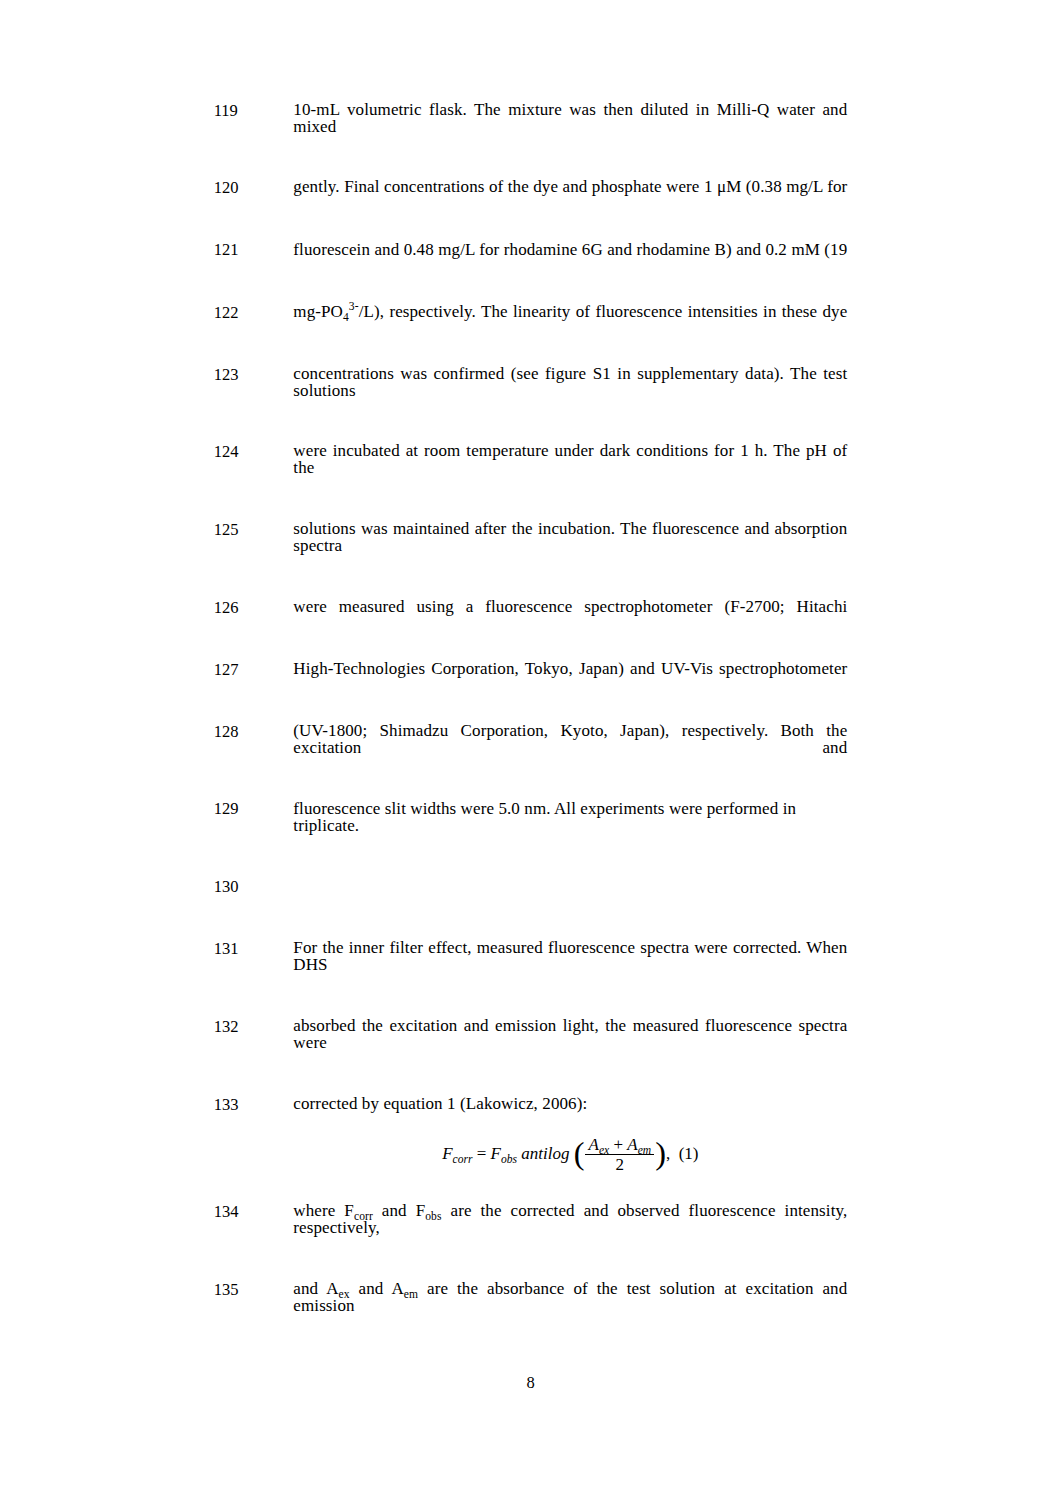119
10-mL volumetric flask. The mixture was then diluted in Milli-Q water and mixed
120
gently. Final concentrations of the dye and phosphate were 1 μM (0.38 mg/L for
121
fluorescein and 0.48 mg/L for rhodamine 6G and rhodamine B) and 0.2 mM (19
122
mg-PO43-/L), respectively. The linearity of fluorescence intensities in these dye
123
concentrations was confirmed (see figure S1 in supplementary data). The test solutions
124
were incubated at room temperature under dark conditions for 1 h. The pH of the
125
solutions was maintained after the incubation. The fluorescence and absorption spectra
126
were measured using a fluorescence spectrophotometer (F-2700; Hitachi
127
High-Technologies Corporation, Tokyo, Japan) and UV-Vis spectrophotometer
128
(UV-1800; Shimadzu Corporation, Kyoto, Japan), respectively. Both the excitation and
129
fluorescence slit widths were 5.0 nm. All experiments were performed in triplicate.
130
131
For the inner filter effect, measured fluorescence spectra were corrected. When DHS
132
absorbed the excitation and emission light, the measured fluorescence spectra were
133
corrected by equation 1 (Lakowicz, 2006):
Fcorr = Fobs antilog (Aex + Aem 2), (1)
134
where Fcorr and Fobs are the corrected and observed fluorescence intensity, respectively,
135
and Aex and Aem are the absorbance of the test solution at excitation and emission
8